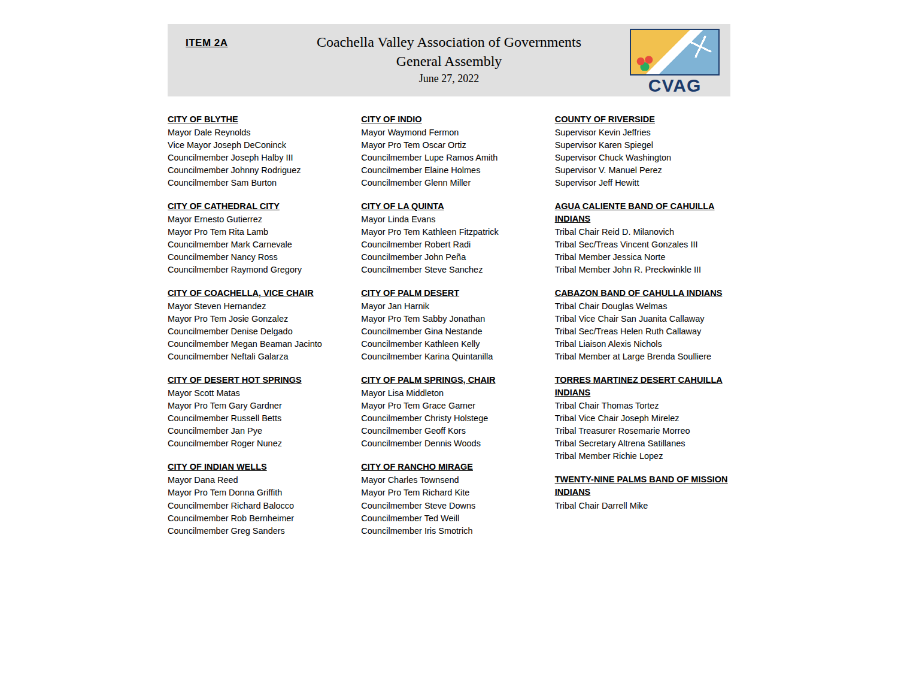ITEM 2A
CVAG
Coachella Valley Association of Governments
General Assembly
June 27, 2022
City of Blythe
Mayor Dale Reynolds
Vice Mayor Joseph DeConinck
Councilmember Joseph Halby III
Councilmember Johnny Rodriguez
Councilmember Sam Burton
City of Cathedral City
Mayor Ernesto Gutierrez
Mayor Pro Tem Rita Lamb
Councilmember Mark Carnevale
Councilmember Nancy Ross
Councilmember Raymond Gregory
City of Coachella, Vice Chair
Mayor Steven Hernandez
Mayor Pro Tem Josie Gonzalez
Councilmember Denise Delgado
Councilmember Megan Beaman Jacinto
Councilmember Neftali Galarza
City of Desert Hot Springs
Mayor Scott Matas
Mayor Pro Tem Gary Gardner
Councilmember Russell Betts
Councilmember Jan Pye
Councilmember Roger Nunez
City of Indian Wells
Mayor Dana Reed
Mayor Pro Tem Donna Griffith
Councilmember Richard Balocco
Councilmember Rob Bernheimer
Councilmember Greg Sanders
City of Indio
Mayor Waymond Fermon
Mayor Pro Tem Oscar Ortiz
Councilmember Lupe Ramos Amith
Councilmember Elaine Holmes
Councilmember Glenn Miller
City of La Quinta
Mayor Linda Evans
Mayor Pro Tem Kathleen Fitzpatrick
Councilmember Robert Radi
Councilmember John Peña
Councilmember Steve Sanchez
City of Palm Desert
Mayor Jan Harnik
Mayor Pro Tem Sabby Jonathan
Councilmember Gina Nestande
Councilmember Kathleen Kelly
Councilmember Karina Quintanilla
City of Palm Springs, Chair
Mayor Lisa Middleton
Mayor Pro Tem Grace Garner
Councilmember Christy Holstege
Councilmember Geoff Kors
Councilmember Dennis Woods
City of Rancho Mirage
Mayor Charles Townsend
Mayor Pro Tem Richard Kite
Councilmember Steve Downs
Councilmember Ted Weill
Councilmember Iris Smotrich
County of Riverside
Supervisor Kevin Jeffries
Supervisor Karen Spiegel
Supervisor Chuck Washington
Supervisor V. Manuel Perez
Supervisor Jeff Hewitt
Agua Caliente Band of Cahuilla Indians
Tribal Chair Reid D. Milanovich
Tribal Sec/Treas Vincent Gonzales III
Tribal Member Jessica Norte
Tribal Member John R. Preckwinkle III
Cabazon Band of Cahulla Indians
Tribal Chair Douglas Welmas
Tribal Vice Chair San Juanita Callaway
Tribal Sec/Treas Helen Ruth Callaway
Tribal Liaison Alexis Nichols
Tribal Member at Large Brenda Soulliere
Torres Martinez Desert Cahuilla Indians
Tribal Chair Thomas Tortez
Tribal Vice Chair Joseph Mirelez
Tribal Treasurer Rosemarie Morreo
Tribal Secretary Altrena Satillanes
Tribal Member Richie Lopez
Twenty-Nine Palms Band of Mission Indians
Tribal Chair Darrell Mike